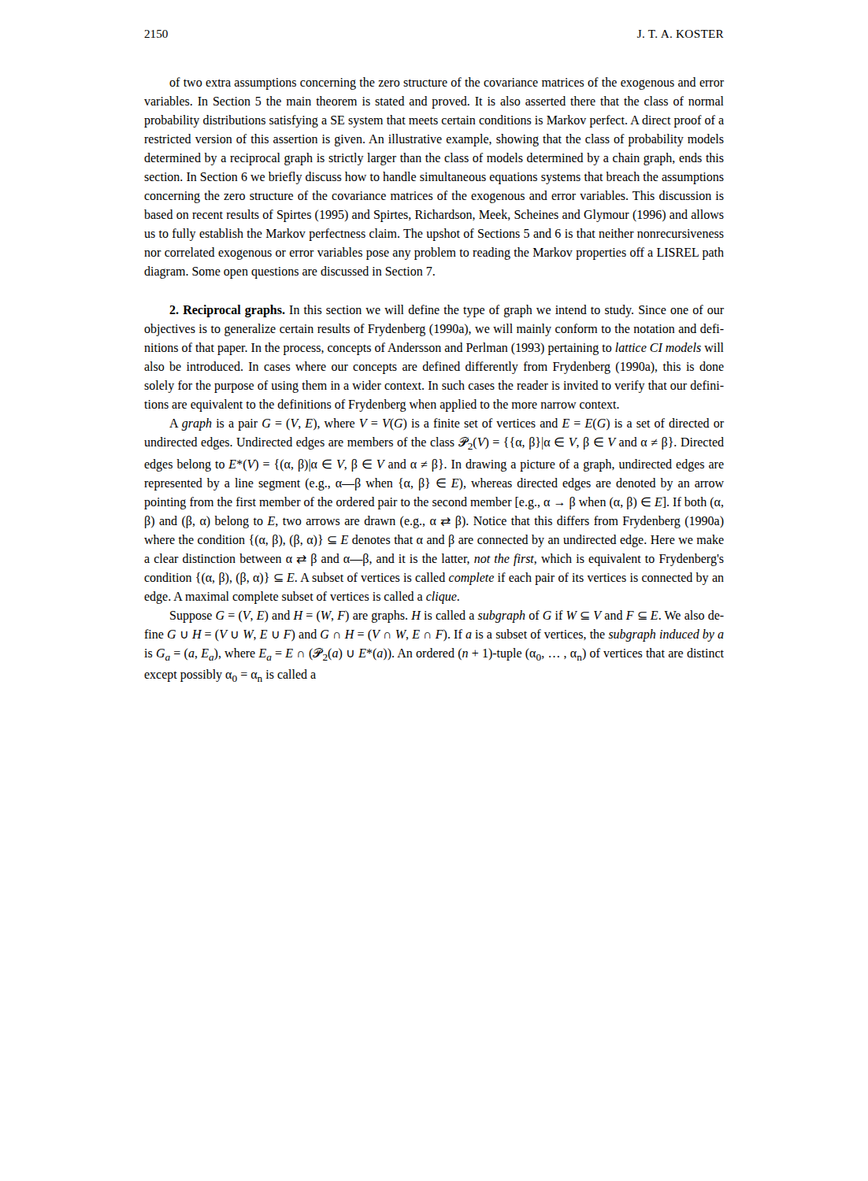2150 J. T. A. KOSTER
of two extra assumptions concerning the zero structure of the covariance matrices of the exogenous and error variables. In Section 5 the main theorem is stated and proved. It is also asserted there that the class of normal probability distributions satisfying a SE system that meets certain conditions is Markov perfect. A direct proof of a restricted version of this assertion is given. An illustrative example, showing that the class of probability models determined by a reciprocal graph is strictly larger than the class of models determined by a chain graph, ends this section. In Section 6 we briefly discuss how to handle simultaneous equations systems that breach the assumptions concerning the zero structure of the covariance matrices of the exogenous and error variables. This discussion is based on recent results of Spirtes (1995) and Spirtes, Richardson, Meek, Scheines and Glymour (1996) and allows us to fully establish the Markov perfectness claim. The upshot of Sections 5 and 6 is that neither nonrecursiveness nor correlated exogenous or error variables pose any problem to reading the Markov properties off a LISREL path diagram. Some open questions are discussed in Section 7.
2. Reciprocal graphs. In this section we will define the type of graph we intend to study. Since one of our objectives is to generalize certain results of Frydenberg (1990a), we will mainly conform to the notation and definitions of that paper. In the process, concepts of Andersson and Perlman (1993) pertaining to lattice CI models will also be introduced. In cases where our concepts are defined differently from Frydenberg (1990a), this is done solely for the purpose of using them in a wider context. In such cases the reader is invited to verify that our definitions are equivalent to the definitions of Frydenberg when applied to the more narrow context.
A graph is a pair G = (V, E), where V = V(G) is a finite set of vertices and E = E(G) is a set of directed or undirected edges. Undirected edges are members of the class 𝒫2(V) = {{α, β}|α ∈ V, β ∈ V and α ≠ β}. Directed edges belong to E*(V) = {(α, β)|α ∈ V, β ∈ V and α ≠ β}. In drawing a picture of a graph, undirected edges are represented by a line segment (e.g., α—β when {α, β} ∈ E), whereas directed edges are denoted by an arrow pointing from the first member of the ordered pair to the second member [e.g., α → β when (α, β) ∈ E]. If both (α, β) and (β, α) belong to E, two arrows are drawn (e.g., α ⇄ β). Notice that this differs from Frydenberg (1990a) where the condition {(α, β), (β, α)} ⊆ E denotes that α and β are connected by an undirected edge. Here we make a clear distinction between α ⇄ β and α—β, and it is the latter, not the first, which is equivalent to Frydenberg's condition {(α, β), (β, α)} ⊆ E. A subset of vertices is called complete if each pair of its vertices is connected by an edge. A maximal complete subset of vertices is called a clique.
Suppose G = (V, E) and H = (W, F) are graphs. H is called a subgraph of G if W ⊆ V and F ⊆ E. We also define G ∪ H = (V ∪ W, E ∪ F) and G ∩ H = (V ∩ W, E ∩ F). If a is a subset of vertices, the subgraph induced by a is Ga = (a, Ea), where Ea = E ∩ (𝒫2(a) ∪ E*(a)). An ordered (n + 1)-tuple (α0, … , αn) of vertices that are distinct except possibly α0 = αn is called a